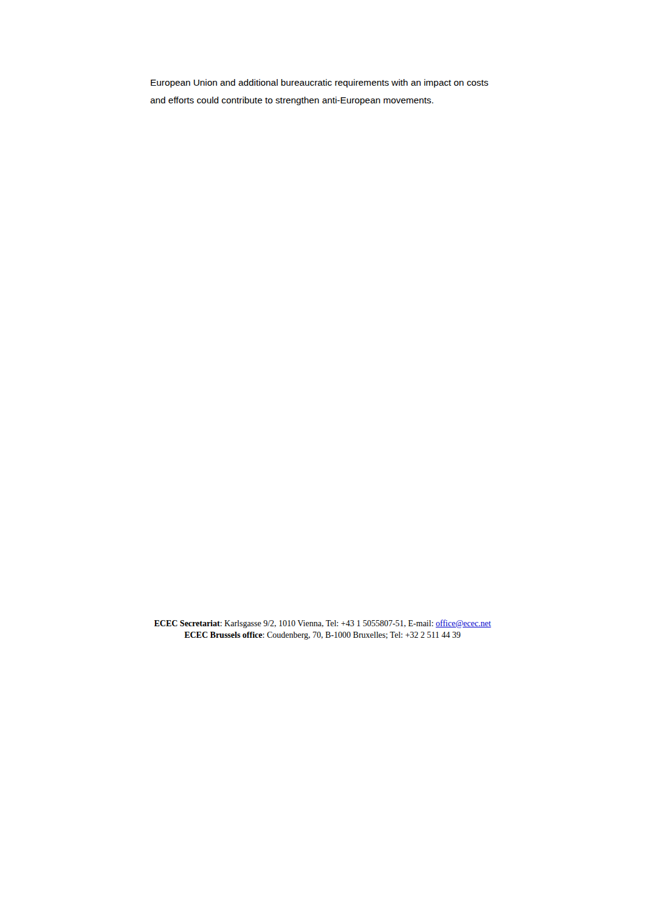European Union and additional bureaucratic requirements with an impact on costs and efforts could contribute to strengthen anti-European movements.
ECEC Secretariat: Karlsgasse 9/2, 1010 Vienna, Tel: +43 1 5055807-51, E-mail: office@ecec.net
ECEC Brussels office: Coudenberg, 70, B-1000 Bruxelles; Tel: +32 2 511 44 39